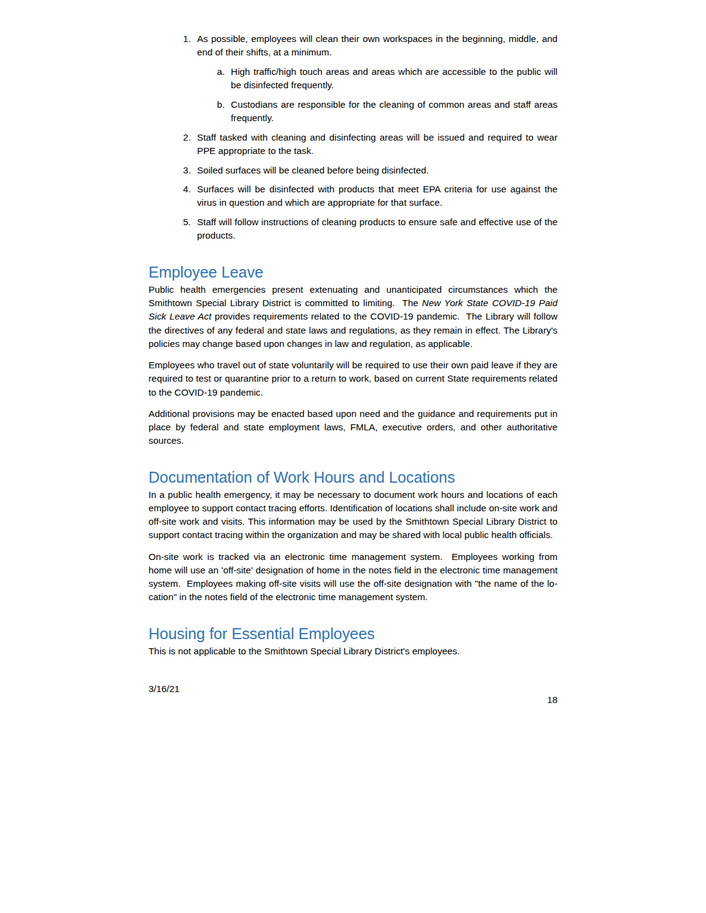As possible, employees will clean their own workspaces in the beginning, middle, and end of their shifts, at a minimum.
High traffic/high touch areas and areas which are accessible to the public will be disinfected frequently.
Custodians are responsible for the cleaning of common areas and staff areas frequently.
Staff tasked with cleaning and disinfecting areas will be issued and required to wear PPE appropriate to the task.
Soiled surfaces will be cleaned before being disinfected.
Surfaces will be disinfected with products that meet EPA criteria for use against the virus in question and which are appropriate for that surface.
Staff will follow instructions of cleaning products to ensure safe and effective use of the products.
Employee Leave
Public health emergencies present extenuating and unanticipated circumstances which the Smithtown Special Library District is committed to limiting. The New York State COVID-19 Paid Sick Leave Act provides requirements related to the COVID-19 pandemic. The Library will follow the directives of any federal and state laws and regulations, as they remain in effect. The Library's policies may change based upon changes in law and regulation, as applicable.
Employees who travel out of state voluntarily will be required to use their own paid leave if they are required to test or quarantine prior to a return to work, based on current State requirements related to the COVID-19 pandemic.
Additional provisions may be enacted based upon need and the guidance and requirements put in place by federal and state employment laws, FMLA, executive orders, and other authoritative sources.
Documentation of Work Hours and Locations
In a public health emergency, it may be necessary to document work hours and locations of each employee to support contact tracing efforts. Identification of locations shall include on-site work and off-site work and visits. This information may be used by the Smithtown Special Library District to support contact tracing within the organization and may be shared with local public health officials.
On-site work is tracked via an electronic time management system. Employees working from home will use an 'off-site' designation of home in the notes field in the electronic time management system. Employees making off-site visits will use the off-site designation with "the name of the location" in the notes field of the electronic time management system.
Housing for Essential Employees
This is not applicable to the Smithtown Special Library District's employees.
3/16/21 18